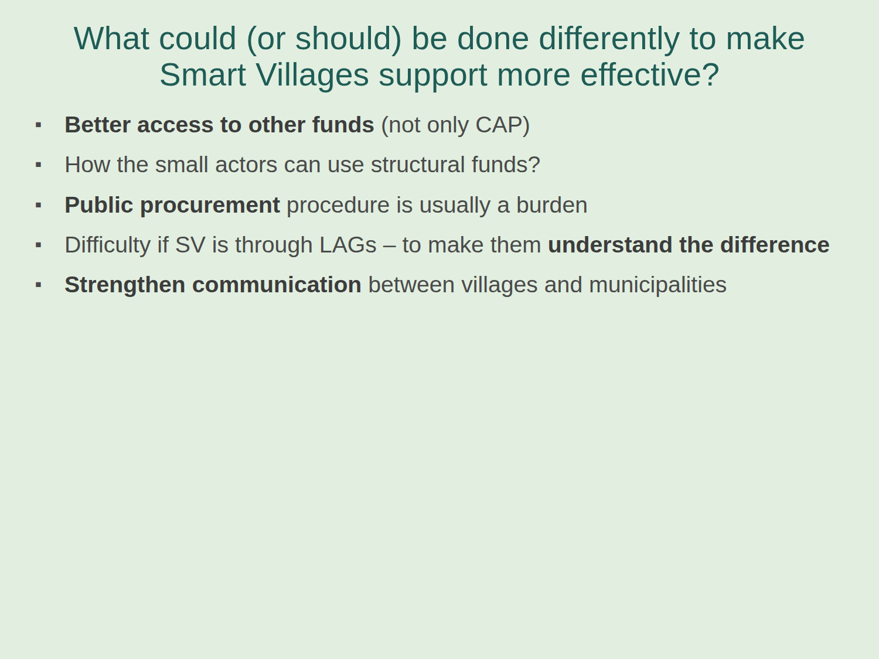What could (or should) be done differently to make Smart Villages support more effective?
Better access to other funds (not only CAP)
How the small actors can use structural funds?
Public procurement procedure is usually a burden
Difficulty if SV is through LAGs – to make them understand the difference
Strengthen communication between villages and municipalities